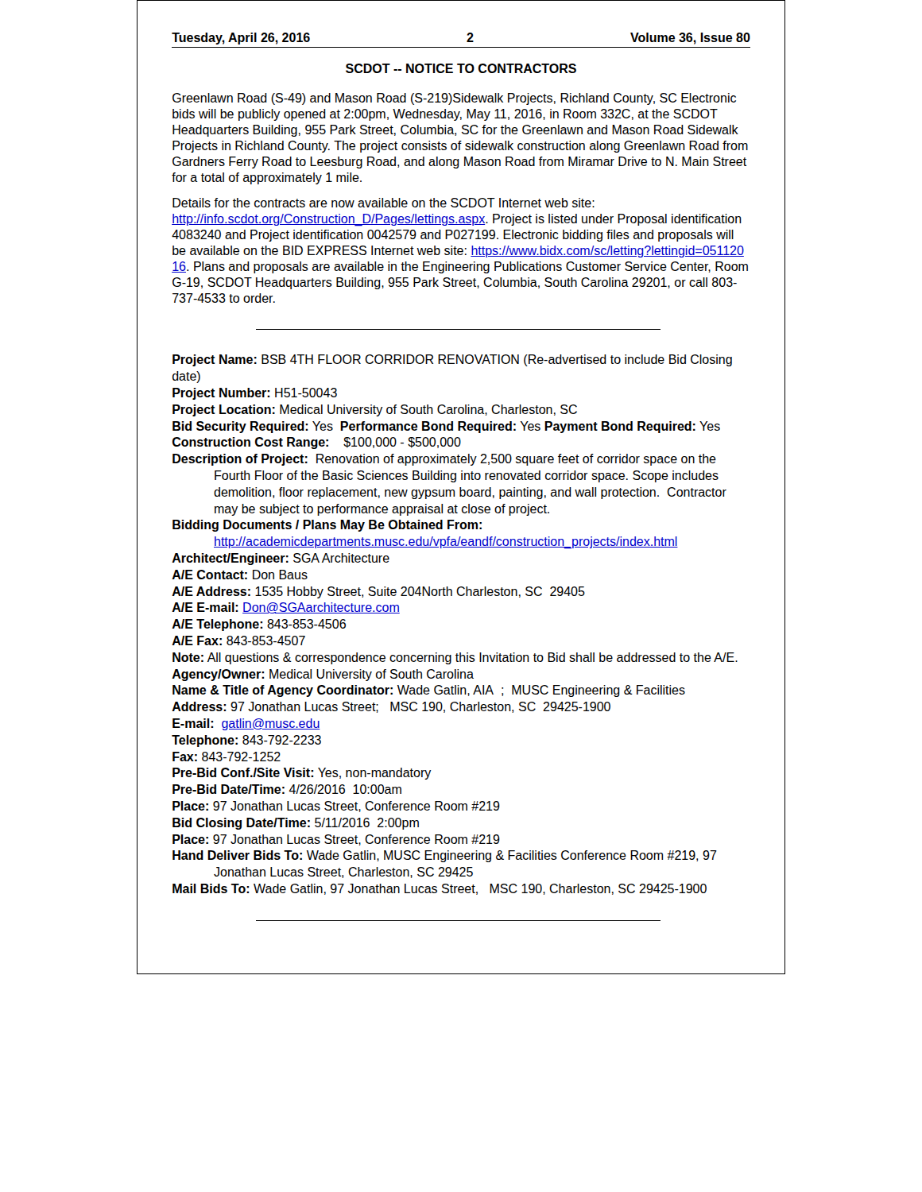Tuesday, April 26, 2016 2 Volume 36, Issue 80
SCDOT -- NOTICE TO CONTRACTORS
Greenlawn Road (S-49) and Mason Road (S-219)Sidewalk Projects, Richland County, SC Electronic bids will be publicly opened at 2:00pm, Wednesday, May 11, 2016, in Room 332C, at the SCDOT Headquarters Building, 955 Park Street, Columbia, SC for the Greenlawn and Mason Road Sidewalk Projects in Richland County. The project consists of sidewalk construction along Greenlawn Road from Gardners Ferry Road to Leesburg Road, and along Mason Road from Miramar Drive to N. Main Street for a total of approximately 1 mile.
Details for the contracts are now available on the SCDOT Internet web site:
http://info.scdot.org/Construction_D/Pages/lettings.aspx. Project is listed under Proposal identification 4083240 and Project identification 0042579 and P027199. Electronic bidding files and proposals will be available on the BID EXPRESS Internet web site: https://www.bidx.com/sc/letting?lettingid=05112016. Plans and proposals are available in the Engineering Publications Customer Service Center, Room G-19, SCDOT Headquarters Building, 955 Park Street, Columbia, South Carolina 29201, or call 803-737-4533 to order.
Project Name: BSB 4TH FLOOR CORRIDOR RENOVATION (Re-advertised to include Bid Closing date)
Project Number: H51-50043
Project Location: Medical University of South Carolina, Charleston, SC
Bid Security Required: Yes Performance Bond Required: Yes Payment Bond Required: Yes
Construction Cost Range: $100,000 - $500,000
Description of Project: Renovation of approximately 2,500 square feet of corridor space on the Fourth Floor of the Basic Sciences Building into renovated corridor space. Scope includes demolition, floor replacement, new gypsum board, painting, and wall protection. Contractor may be subject to performance appraisal at close of project.
Bidding Documents / Plans May Be Obtained From:
http://academicdepartments.musc.edu/vpfa/eandf/construction_projects/index.html
Architect/Engineer: SGA Architecture
A/E Contact: Don Baus
A/E Address: 1535 Hobby Street, Suite 204North Charleston, SC 29405
A/E E-mail: Don@SGAarchitecture.com
A/E Telephone: 843-853-4506
A/E Fax: 843-853-4507
Note: All questions & correspondence concerning this Invitation to Bid shall be addressed to the A/E.
Agency/Owner: Medical University of South Carolina
Name & Title of Agency Coordinator: Wade Gatlin, AIA ; MUSC Engineering & Facilities
Address: 97 Jonathan Lucas Street; MSC 190, Charleston, SC 29425-1900
E-mail: gatlin@musc.edu
Telephone: 843-792-2233
Fax: 843-792-1252
Pre-Bid Conf./Site Visit: Yes, non-mandatory
Pre-Bid Date/Time: 4/26/2016 10:00am
Place: 97 Jonathan Lucas Street, Conference Room #219
Bid Closing Date/Time: 5/11/2016 2:00pm
Place: 97 Jonathan Lucas Street, Conference Room #219
Hand Deliver Bids To: Wade Gatlin, MUSC Engineering & Facilities Conference Room #219, 97 Jonathan Lucas Street, Charleston, SC 29425
Mail Bids To: Wade Gatlin, 97 Jonathan Lucas Street, MSC 190, Charleston, SC 29425-1900